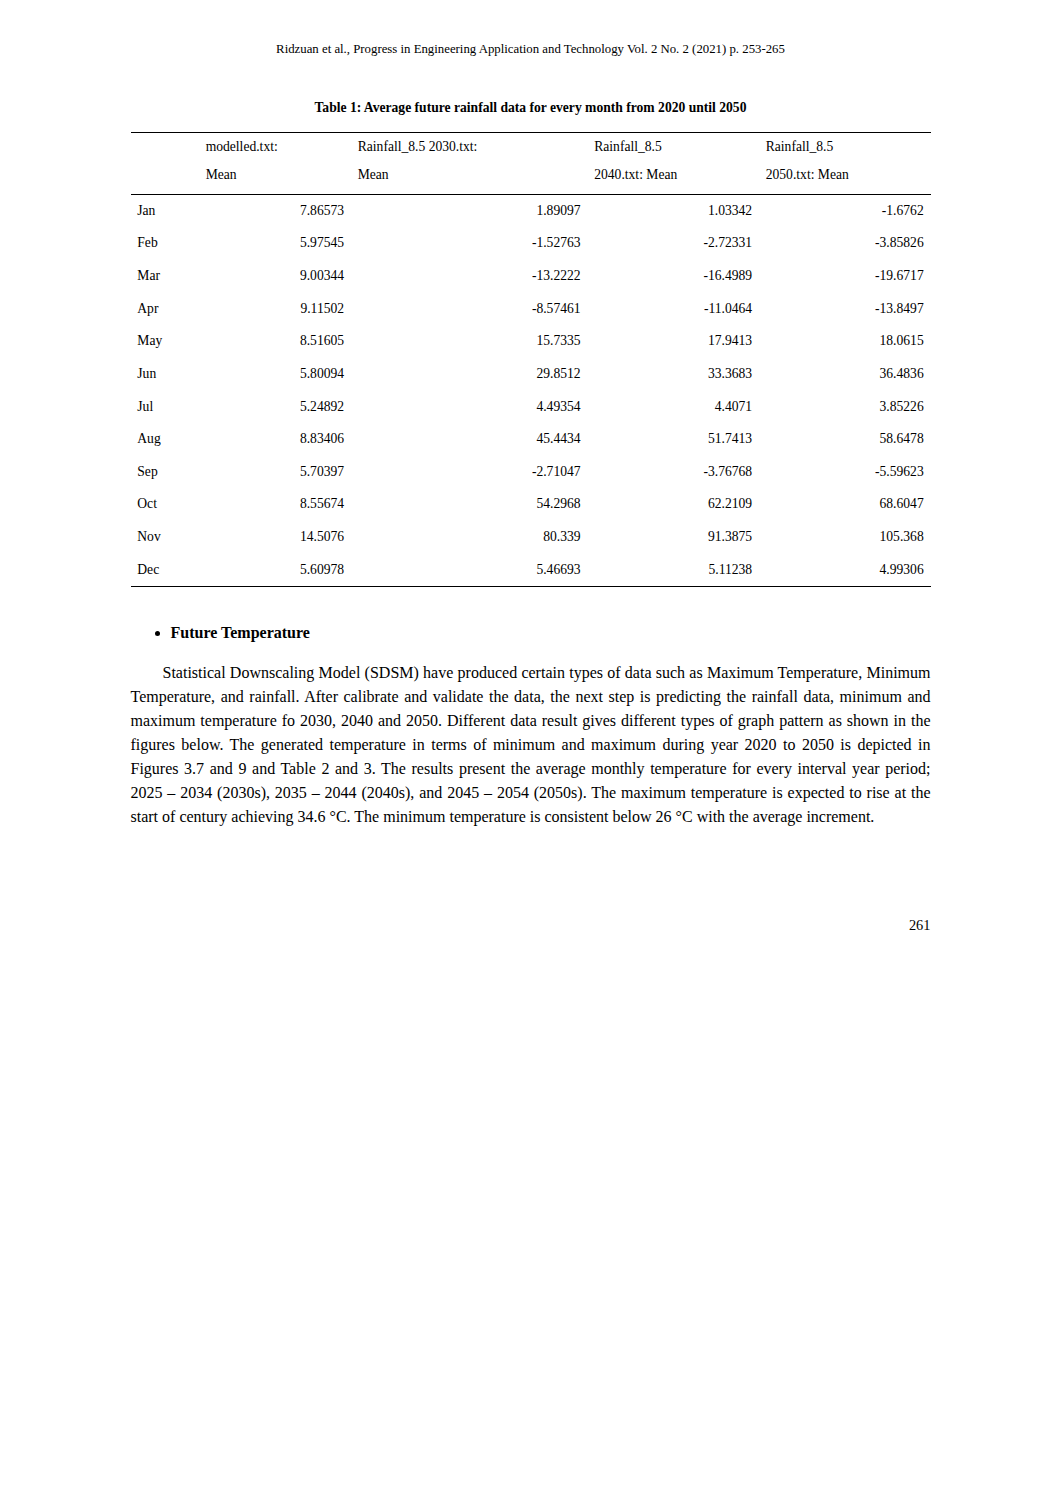Ridzuan et al., Progress in Engineering Application and Technology Vol. 2 No. 2 (2021) p. 253-265
Table 1: Average future rainfall data for every month from 2020 until 2050
| | modelled.txt: | Rainfall_8.5 2030.txt: | Rainfall_8.5 | Rainfall_8.5 |
| --- | --- | --- | --- | --- |
| | Mean | Mean | 2040.txt: Mean | 2050.txt: Mean |
| Jan | 7.86573 | 1.89097 | 1.03342 | -1.6762 |
| Feb | 5.97545 | -1.52763 | -2.72331 | -3.85826 |
| Mar | 9.00344 | -13.2222 | -16.4989 | -19.6717 |
| Apr | 9.11502 | -8.57461 | -11.0464 | -13.8497 |
| May | 8.51605 | 15.7335 | 17.9413 | 18.0615 |
| Jun | 5.80094 | 29.8512 | 33.3683 | 36.4836 |
| Jul | 5.24892 | 4.49354 | 4.4071 | 3.85226 |
| Aug | 8.83406 | 45.4434 | 51.7413 | 58.6478 |
| Sep | 5.70397 | -2.71047 | -3.76768 | -5.59623 |
| Oct | 8.55674 | 54.2968 | 62.2109 | 68.6047 |
| Nov | 14.5076 | 80.339 | 91.3875 | 105.368 |
| Dec | 5.60978 | 5.46693 | 5.11238 | 4.99306 |
Future Temperature
Statistical Downscaling Model (SDSM) have produced certain types of data such as Maximum Temperature, Minimum Temperature, and rainfall. After calibrate and validate the data, the next step is predicting the rainfall data, minimum and maximum temperature fo 2030, 2040 and 2050. Different data result gives different types of graph pattern as shown in the figures below. The generated temperature in terms of minimum and maximum during year 2020 to 2050 is depicted in Figures 3.7 and 9 and Table 2 and 3. The results present the average monthly temperature for every interval year period; 2025 – 2034 (2030s), 2035 – 2044 (2040s), and 2045 – 2054 (2050s). The maximum temperature is expected to rise at the start of century achieving 34.6 °C. The minimum temperature is consistent below 26 °C with the average increment.
261